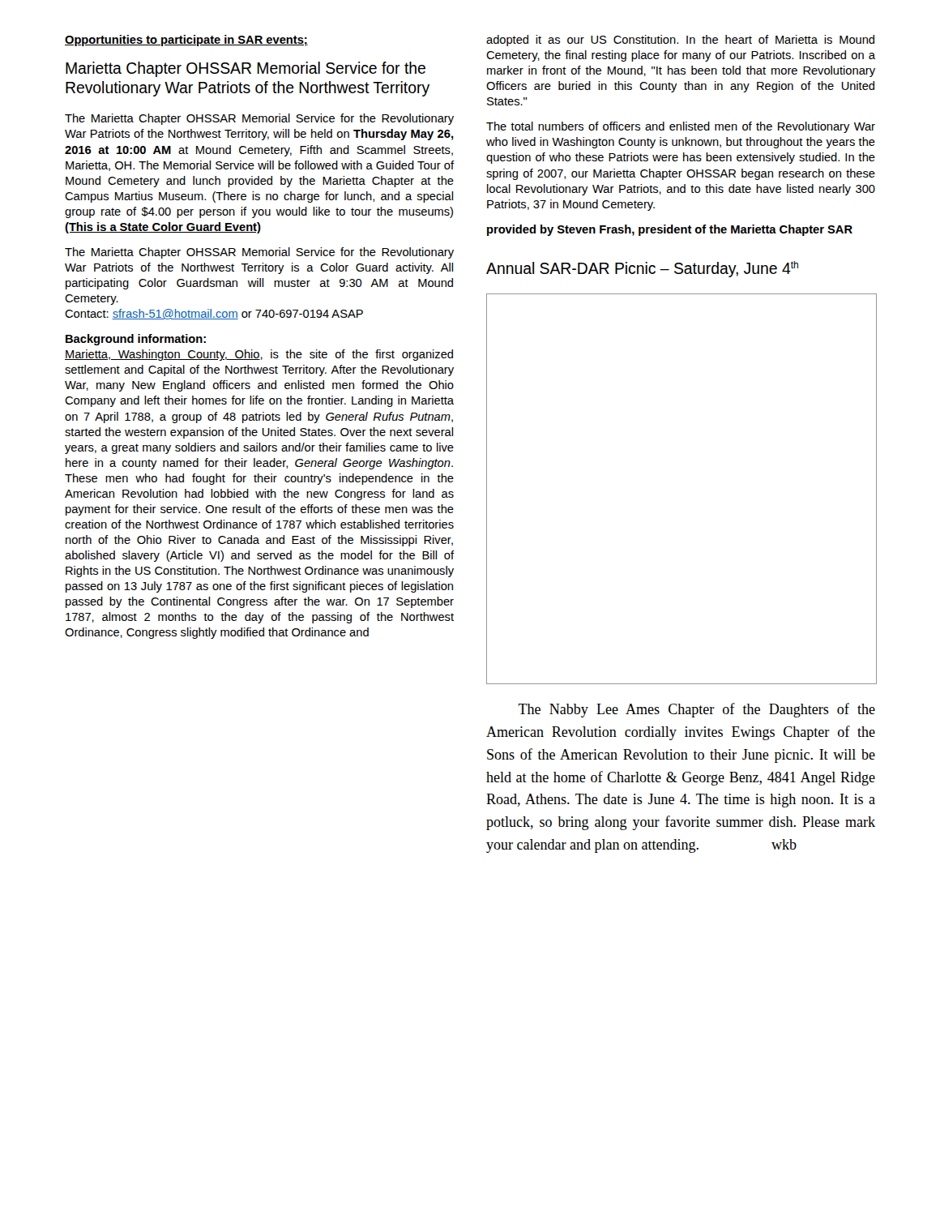Opportunities to participate in SAR events;
Marietta Chapter OHSSAR Memorial Service for the Revolutionary War Patriots of the Northwest Territory
The Marietta Chapter OHSSAR Memorial Service for the Revolutionary War Patriots of the Northwest Territory, will be held on Thursday May 26, 2016 at 10:00 AM at Mound Cemetery, Fifth and Scammel Streets, Marietta, OH. The Memorial Service will be followed with a Guided Tour of Mound Cemetery and lunch provided by the Marietta Chapter at the Campus Martius Museum. (There is no charge for lunch, and a special group rate of $4.00 per person if you would like to tour the museums) (This is a State Color Guard Event)
The Marietta Chapter OHSSAR Memorial Service for the Revolutionary War Patriots of the Northwest Territory is a Color Guard activity. All participating Color Guardsman will muster at 9:30 AM at Mound Cemetery.
Contact: sfrash-51@hotmail.com or 740-697-0194 ASAP
Background information:
Marietta, Washington County, Ohio, is the site of the first organized settlement and Capital of the Northwest Territory. After the Revolutionary War, many New England officers and enlisted men formed the Ohio Company and left their homes for life on the frontier. Landing in Marietta on 7 April 1788, a group of 48 patriots led by General Rufus Putnam, started the western expansion of the United States. Over the next several years, a great many soldiers and sailors and/or their families came to live here in a county named for their leader, General George Washington. These men who had fought for their country's independence in the American Revolution had lobbied with the new Congress for land as payment for their service. One result of the efforts of these men was the creation of the Northwest Ordinance of 1787 which established territories north of the Ohio River to Canada and East of the Mississippi River, abolished slavery (Article VI) and served as the model for the Bill of Rights in the US Constitution. The Northwest Ordinance was unanimously passed on 13 July 1787 as one of the first significant pieces of legislation passed by the Continental Congress after the war. On 17 September 1787, almost 2 months to the day of the passing of the Northwest Ordinance, Congress slightly modified that Ordinance and
adopted it as our US Constitution. In the heart of Marietta is Mound Cemetery, the final resting place for many of our Patriots. Inscribed on a marker in front of the Mound, "It has been told that more Revolutionary Officers are buried in this County than in any Region of the United States."
The total numbers of officers and enlisted men of the Revolutionary War who lived in Washington County is unknown, but throughout the years the question of who these Patriots were has been extensively studied. In the spring of 2007, our Marietta Chapter OHSSAR began research on these local Revolutionary War Patriots, and to this date have listed nearly 300 Patriots, 37 in Mound Cemetery.
provided by Steven Frash, president of the Marietta Chapter SAR
Annual SAR-DAR Picnic – Saturday, June 4th
The Nabby Lee Ames Chapter of the Daughters of the American Revolution cordially invites Ewings Chapter of the Sons of the American Revolution to their June picnic. It will be held at the home of Charlotte & George Benz, 4841 Angel Ridge Road, Athens. The date is June 4. The time is high noon. It is a potluck, so bring along your favorite summer dish. Please mark your calendar and plan on attending. wkb